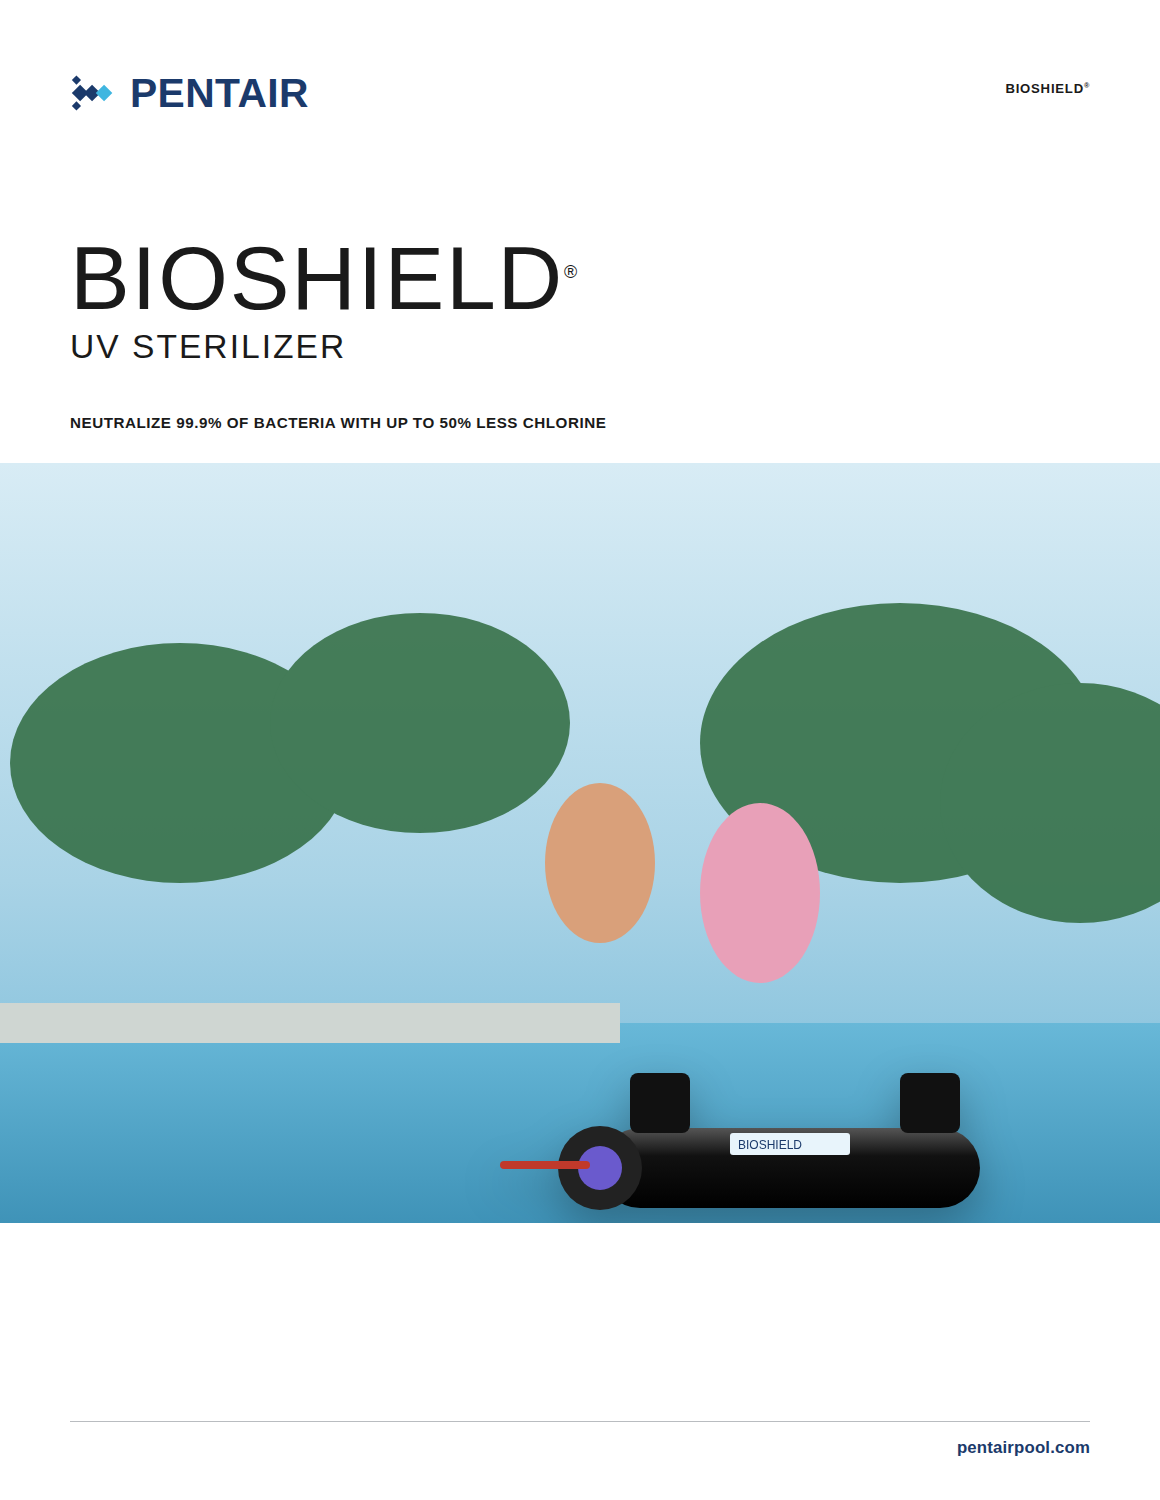PENTAIR
BIOSHIELD®
BIOSHIELD®
UV STERILIZER
NEUTRALIZE 99.9% OF BACTERIA WITH UP TO 50% LESS CHLORINE
pentairpool.com